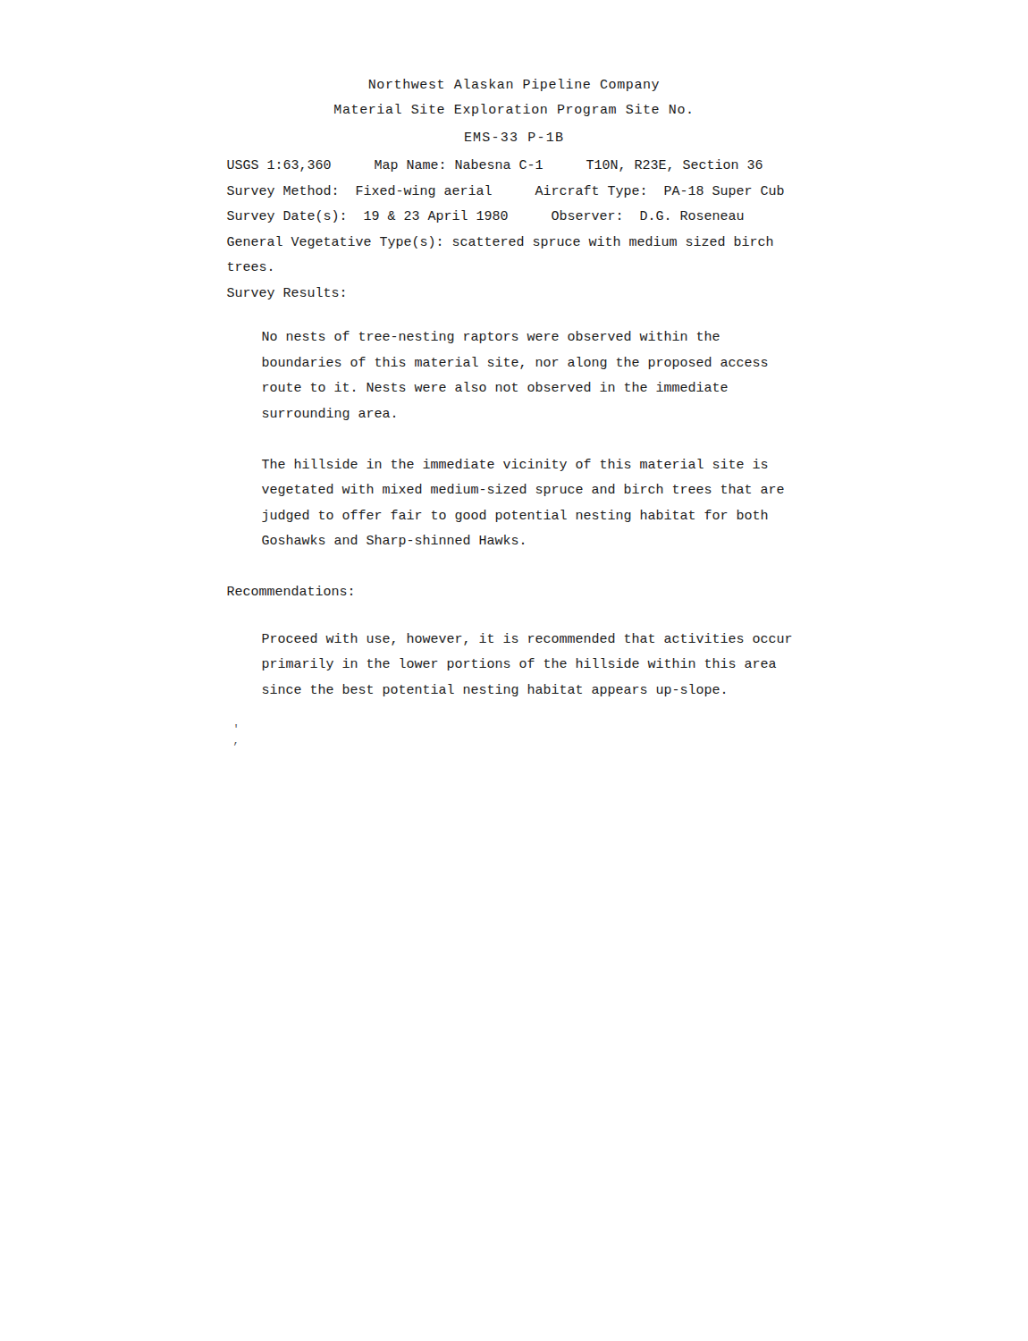Northwest Alaskan Pipeline Company Material Site Exploration Program Site No.
EMS-33 P-1B
USGS 1:63,360 Map Name: Nabesna C-1 T10N, R23E, Section 36
Survey Method: Fixed-wing aerial Aircraft Type: PA-18 Super Cub
Survey Date(s): 19 & 23 April 1980 Observer: D.G. Roseneau
General Vegetative Type(s): scattered spruce with medium sized birch trees.
Survey Results:
No nests of tree-nesting raptors were observed within the boundaries of this material site, nor along the proposed access route to it. Nests were also not observed in the immediate surrounding area.
The hillside in the immediate vicinity of this material site is vegetated with mixed medium-sized spruce and birch trees that are judged to offer fair to good potential nesting habitat for both Goshawks and Sharp-shinned Hawks.
Recommendations:
Proceed with use, however, it is recommended that activities occur primarily in the lower portions of the hillside within this area since the best potential nesting habitat appears up-slope.
'
,